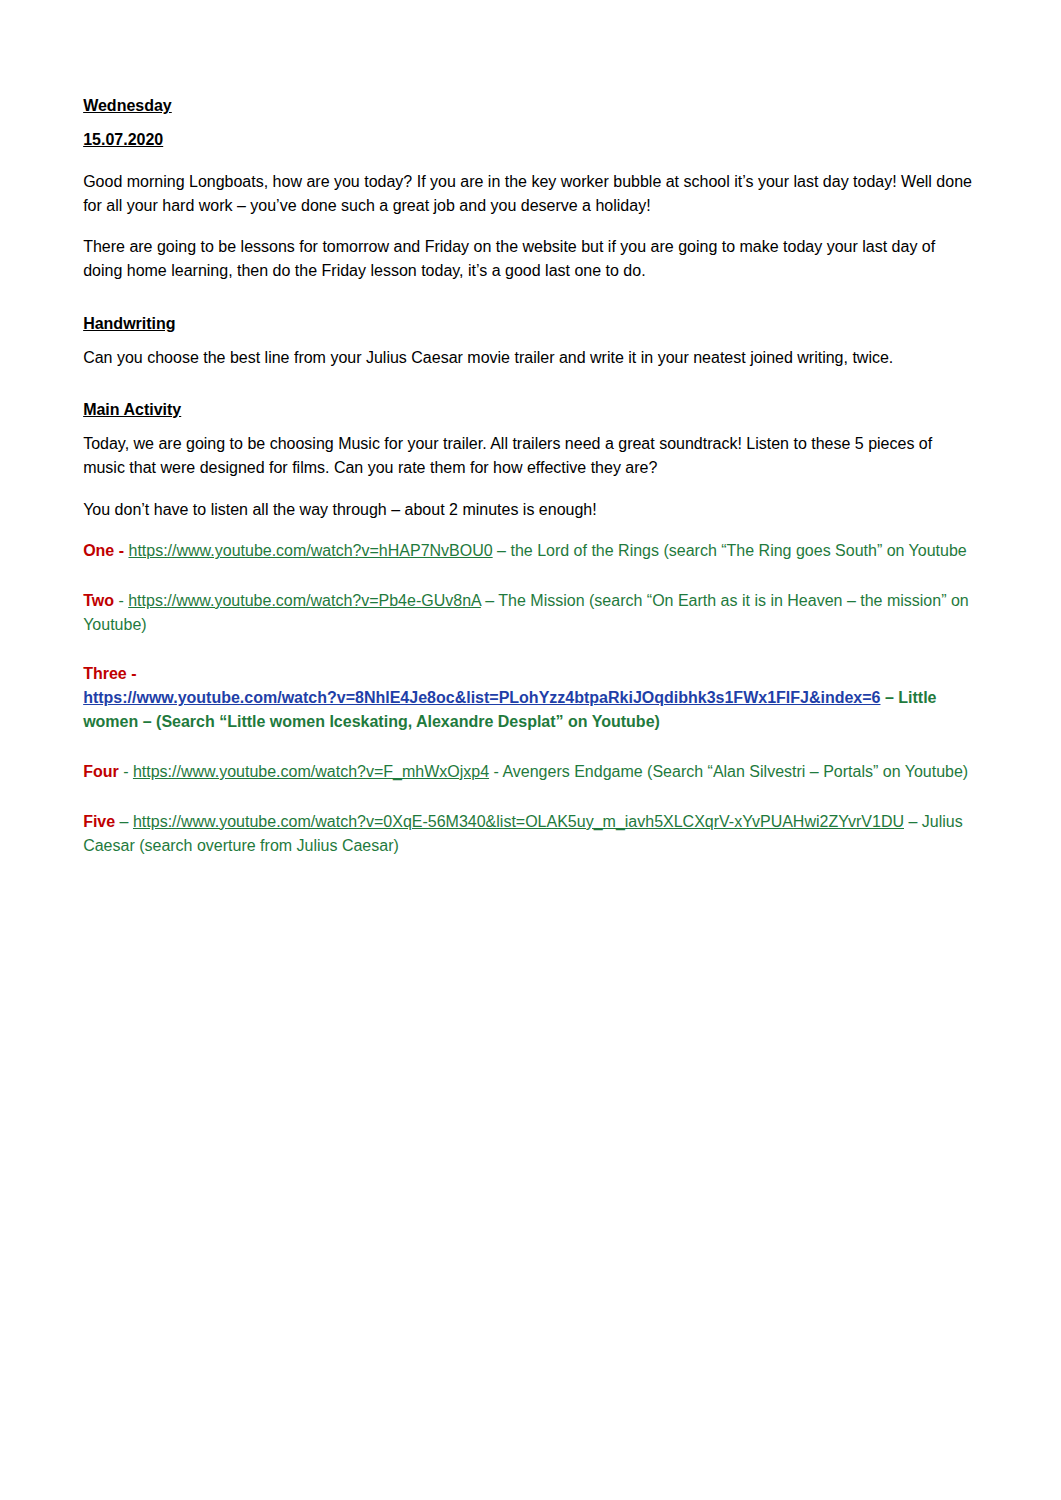Wednesday
15.07.2020
Good morning Longboats, how are you today? If you are in the key worker bubble at school it’s your last day today! Well done for all your hard work – you’ve done such a great job and you deserve a holiday!
There are going to be lessons for tomorrow and Friday on the website but if you are going to make today your last day of doing home learning, then do the Friday lesson today, it’s a good last one to do.
Handwriting
Can you choose the best line from your Julius Caesar movie trailer and write it in your neatest joined writing, twice.
Main Activity
Today, we are going to be choosing Music for your trailer. All trailers need a great soundtrack! Listen to these 5 pieces of music that were designed for films. Can you rate them for how effective they are?
You don’t have to listen all the way through – about 2 minutes is enough!
One - https://www.youtube.com/watch?v=hHAP7NvBOU0 – the Lord of the Rings (search “The Ring goes South” on Youtube
Two - https://www.youtube.com/watch?v=Pb4e-GUv8nA – The Mission (search “On Earth as it is in Heaven – the mission” on Youtube)
Three -
https://www.youtube.com/watch?v=8NhlE4Je8oc&list=PLohYzz4btpaRkiJOqdibhk3s1FWx1FlFJ&index=6 – Little women – (Search “Little women Iceskating, Alexandre Desplat” on Youtube)
Four - https://www.youtube.com/watch?v=F_mhWxOjxp4 - Avengers Endgame (Search “Alan Silvestri – Portals” on Youtube)
Five – https://www.youtube.com/watch?v=0XqE-56M340&list=OLAK5uy_m_iavh5XLCXqrV-xYvPUAHwi2ZYvrV1DU – Julius Caesar (search overture from Julius Caesar)